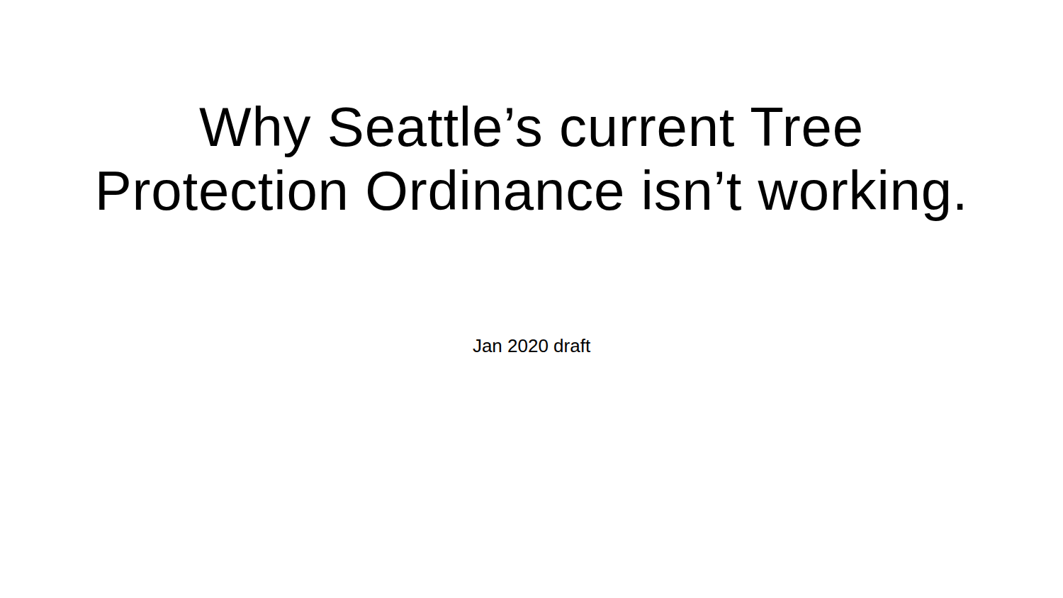Why Seattle’s current Tree Protection Ordinance isn’t working.
Jan 2020 draft